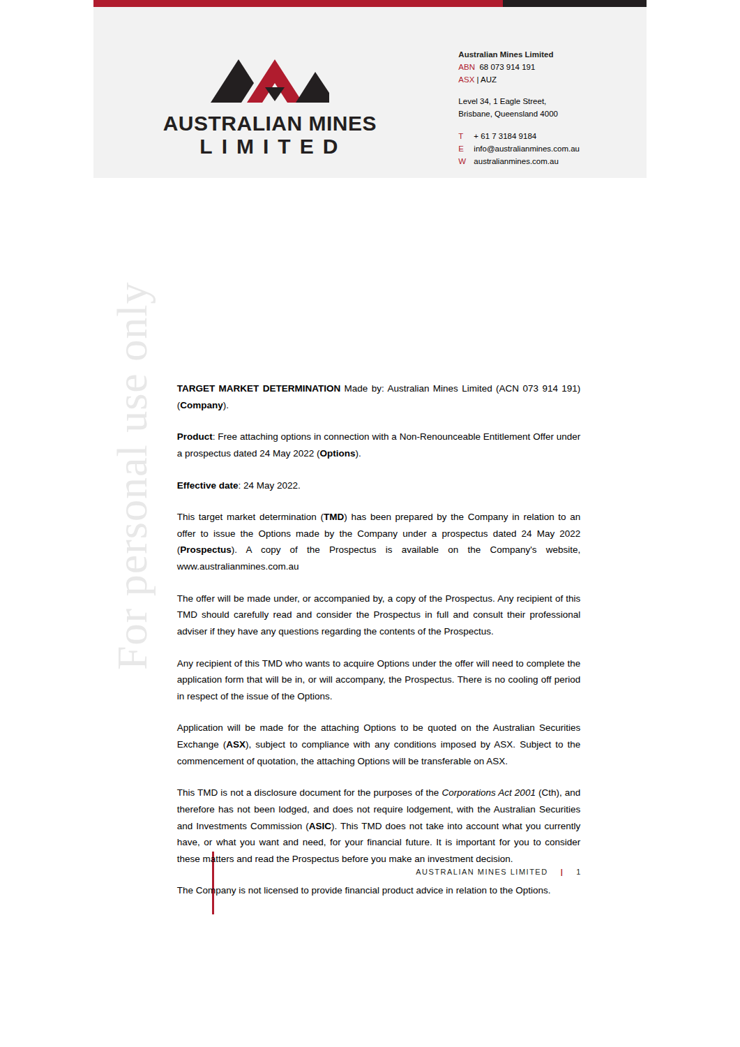AUSTRALIAN MINES
LIMITED
Australian Mines Limited
ABN 68 073 914 191
ASX | AUZ
Level 34, 1 Eagle Street,
Brisbane, Queensland 4000
| T | + 61 7 3184 9184 |
| E | info@australianmines.com.au |
| W | australianmines.com.au |
For personal use only
TARGET MARKET DETERMINATION Made by: Australian Mines Limited (ACN 073 914 191) (Company).
Product: Free attaching options in connection with a Non-Renounceable Entitlement Offer under a prospectus dated 24 May 2022 (Options).
Effective date: 24 May 2022.
This target market determination (TMD) has been prepared by the Company in relation to an offer to issue the Options made by the Company under a prospectus dated 24 May 2022 (Prospectus). A copy of the Prospectus is available on the Company's website, www.australianmines.com.au
The offer will be made under, or accompanied by, a copy of the Prospectus. Any recipient of this TMD should carefully read and consider the Prospectus in full and consult their professional adviser if they have any questions regarding the contents of the Prospectus.
Any recipient of this TMD who wants to acquire Options under the offer will need to complete the application form that will be in, or will accompany, the Prospectus. There is no cooling off period in respect of the issue of the Options.
Application will be made for the attaching Options to be quoted on the Australian Securities Exchange (ASX), subject to compliance with any conditions imposed by ASX. Subject to the commencement of quotation, the attaching Options will be transferable on ASX.
This TMD is not a disclosure document for the purposes of the Corporations Act 2001 (Cth), and therefore has not been lodged, and does not require lodgement, with the Australian Securities and Investments Commission (ASIC). This TMD does not take into account what you currently have, or what you want and need, for your financial future. It is important for you to consider these matters and read the Prospectus before you make an investment decision.
The Company is not licensed to provide financial product advice in relation to the Options.
AUSTRALIAN MINES LIMITED | 1